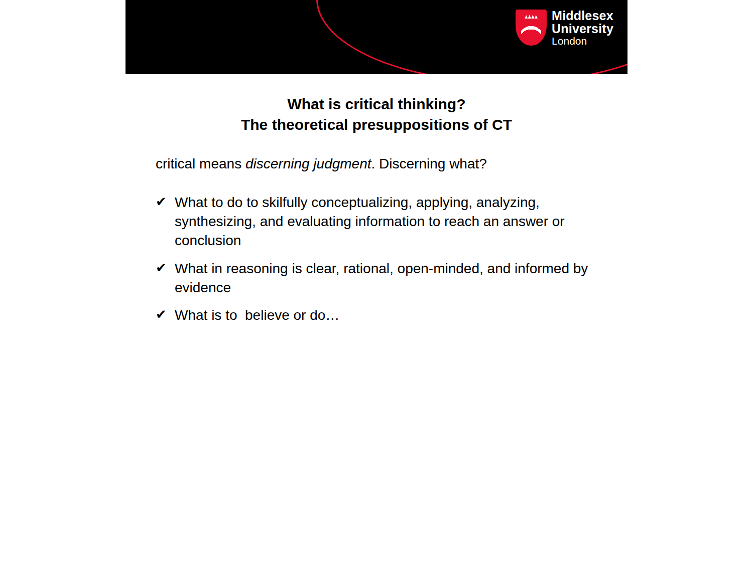Middlesex University London
What is critical thinking?
The theoretical presuppositions of CT
critical means discerning judgment. Discerning what?
What to do to skilfully conceptualizing, applying, analyzing, synthesizing, and evaluating information to reach an answer or conclusion
What in reasoning is clear, rational, open-minded, and informed by evidence
What is to believe or do…